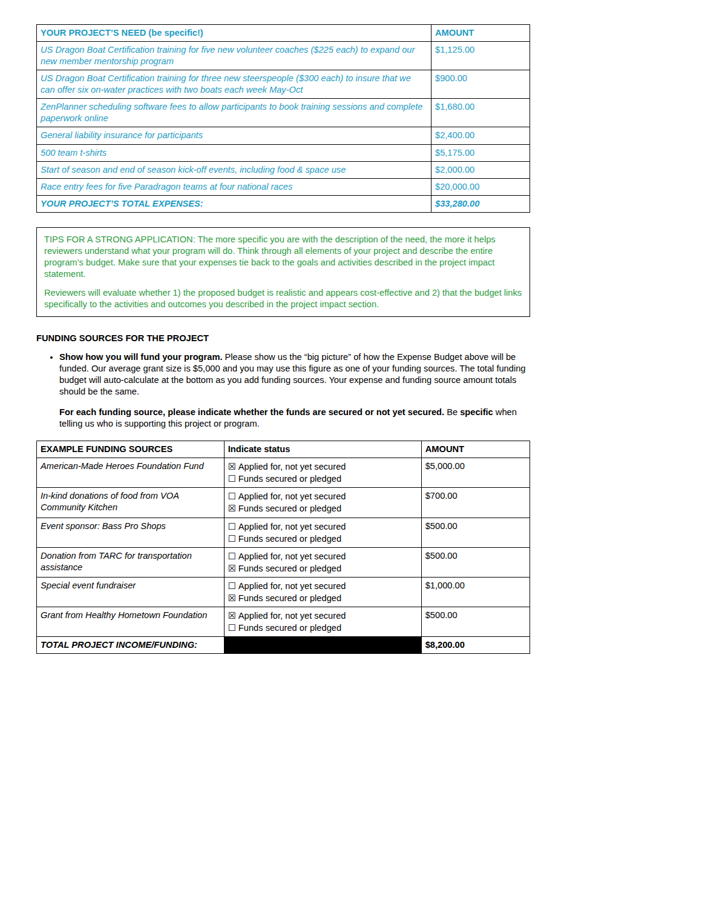| YOUR PROJECT’S NEED (be specific!) | AMOUNT |
| US Dragon Boat Certification training for five new volunteer coaches ($225 each) to expand our new member mentorship program | $1,125.00 |
| US Dragon Boat Certification training for three new steerspeople ($300 each) to insure that we can offer six on-water practices with two boats each week May-Oct | $900.00 |
| ZenPlanner scheduling software fees to allow participants to book training sessions and complete paperwork online | $1,680.00 |
| General liability insurance for participants | $2,400.00 |
| 500 team t-shirts | $5,175.00 |
| Start of season and end of season kick-off events, including food & space use | $2,000.00 |
| Race entry fees for five Paradragon teams at four national races | $20,000.00 |
| YOUR PROJECT’S TOTAL EXPENSES: | $33,280.00 |
TIPS FOR A STRONG APPLICATION: The more specific you are with the description of the need, the more it helps reviewers understand what your program will do. Think through all elements of your project and describe the entire program’s budget. Make sure that your expenses tie back to the goals and activities described in the project impact statement.
Reviewers will evaluate whether 1) the proposed budget is realistic and appears cost-effective and 2) that the budget links specifically to the activities and outcomes you described in the project impact section.
FUNDING SOURCES FOR THE PROJECT
Show how you will fund your program. Please show us the “big picture” of how the Expense Budget above will be funded. Our average grant size is $5,000 and you may use this figure as one of your funding sources. The total funding budget will auto-calculate at the bottom as you add funding sources. Your expense and funding source amount totals should be the same.
For each funding source, please indicate whether the funds are secured or not yet secured. Be specific when telling us who is supporting this project or program.
| EXAMPLE FUNDING SOURCES | Indicate status | AMOUNT |
| American-Made Heroes Foundation Fund | ☒ Applied for, not yet secured ☐ Funds secured or pledged | $5,000.00 |
| In-kind donations of food from VOA Community Kitchen | ☐ Applied for, not yet secured ☒ Funds secured or pledged | $700.00 |
| Event sponsor: Bass Pro Shops | ☐ Applied for, not yet secured ☐ Funds secured or pledged | $500.00 |
| Donation from TARC for transportation assistance | ☐ Applied for, not yet secured ☒ Funds secured or pledged | $500.00 |
| Special event fundraiser | ☐ Applied for, not yet secured ☒ Funds secured or pledged | $1,000.00 |
| Grant from Healthy Hometown Foundation | ☒ Applied for, not yet secured ☐ Funds secured or pledged | $500.00 |
| TOTAL PROJECT INCOME/FUNDING: | | $8,200.00 |